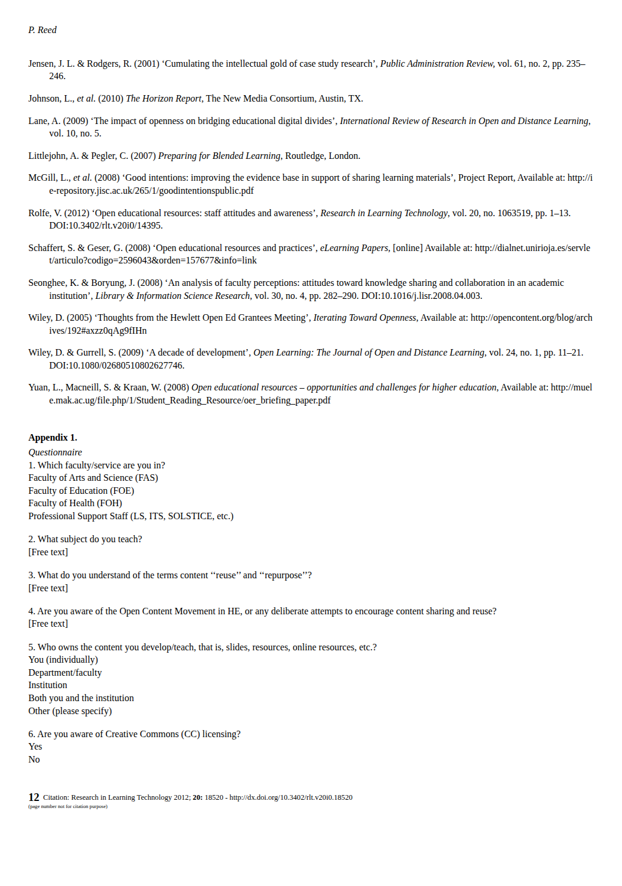P. Reed
Jensen, J. L. & Rodgers, R. (2001) ‘Cumulating the intellectual gold of case study research’, Public Administration Review, vol. 61, no. 2, pp. 235–246.
Johnson, L., et al. (2010) The Horizon Report, The New Media Consortium, Austin, TX.
Lane, A. (2009) ‘The impact of openness on bridging educational digital divides’, International Review of Research in Open and Distance Learning, vol. 10, no. 5.
Littlejohn, A. & Pegler, C. (2007) Preparing for Blended Learning, Routledge, London.
McGill, L., et al. (2008) ‘Good intentions: improving the evidence base in support of sharing learning materials’, Project Report, Available at: http://ie-repository.jisc.ac.uk/265/1/goodintentionspublic.pdf
Rolfe, V. (2012) ‘Open educational resources: staff attitudes and awareness’, Research in Learning Technology, vol. 20, no. 1063519, pp. 1–13. DOI:10.3402/rlt.v20i0/14395.
Schaffert, S. & Geser, G. (2008) ‘Open educational resources and practices’, eLearning Papers, [online] Available at: http://dialnet.unirioja.es/servlet/articulo?codigo=2596043&orden=157677&info=link
Seonghee, K. & Boryung, J. (2008) ‘An analysis of faculty perceptions: attitudes toward knowledge sharing and collaboration in an academic institution’, Library & Information Science Research, vol. 30, no. 4, pp. 282–290. DOI:10.1016/j.lisr.2008.04.003.
Wiley, D. (2005) ‘Thoughts from the Hewlett Open Ed Grantees Meeting’, Iterating Toward Openness, Available at: http://opencontent.org/blog/archives/192#axzz0qAg9fIHn
Wiley, D. & Gurrell, S. (2009) ‘A decade of development’, Open Learning: The Journal of Open and Distance Learning, vol. 24, no. 1, pp. 11–21. DOI:10.1080/02680510802627746.
Yuan, L., Macneill, S. & Kraan, W. (2008) Open educational resources – opportunities and challenges for higher education, Available at: http://muele.mak.ac.ug/file.php/1/Student_Reading_Resource/oer_briefing_paper.pdf
Appendix 1.
Questionnaire
1. Which faculty/service are you in?
Faculty of Arts and Science (FAS)
Faculty of Education (FOE)
Faculty of Health (FOH)
Professional Support Staff (LS, ITS, SOLSTICE, etc.)
2. What subject do you teach?
[Free text]
3. What do you understand of the terms content ‘‘reuse’’ and ‘‘repurpose’’?
[Free text]
4. Are you aware of the Open Content Movement in HE, or any deliberate attempts to encourage content sharing and reuse?
[Free text]
5. Who owns the content you develop/teach, that is, slides, resources, online resources, etc.?
You (individually)
Department/faculty
Institution
Both you and the institution
Other (please specify)
6. Are you aware of Creative Commons (CC) licensing?
Yes
No
12 Citation: Research in Learning Technology 2012; 20: 18520 - http://dx.doi.org/10.3402/rlt.v20i0.18520 (page number not for citation purpose)